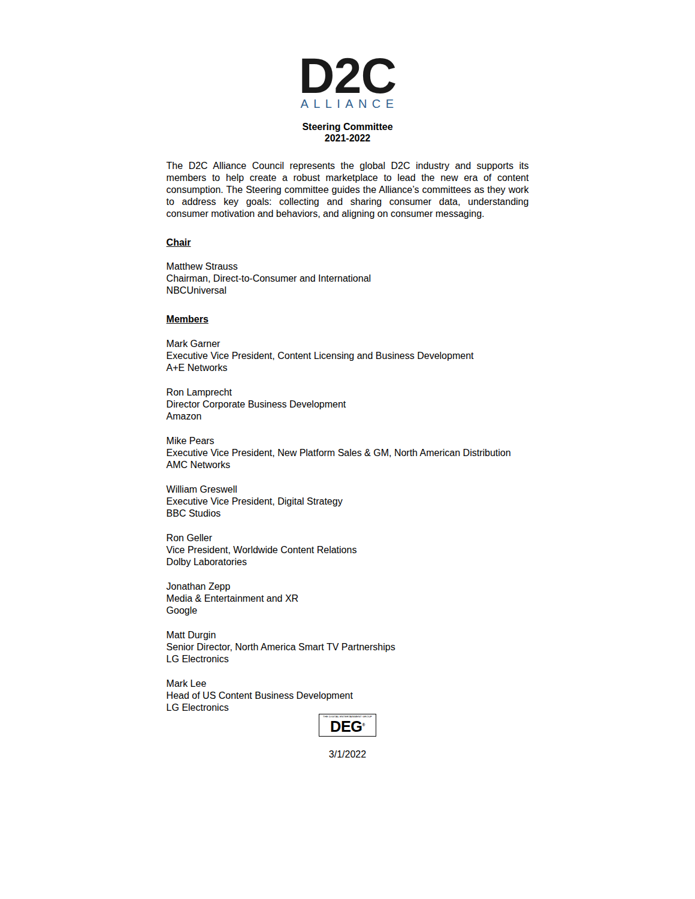D2 C
ALLIANCE
Steering Committee 2021-2022
The D2C Alliance Council represents the global D2C industry and supports its members to help create a robust marketplace to lead the new era of content consumption. The Steering committee guides the Alliance’s committees as they work to address key goals: collecting and sharing consumer data, understanding consumer motivation and behaviors, and aligning on consumer messaging.
Chair
Matthew Strauss
Chairman, Direct-to-Consumer and International
NBCUniversal
Members
Mark Garner
Executive Vice President, Content Licensing and Business Development
A+E Networks
Ron Lamprecht
Director Corporate Business Development
Amazon
Mike Pears
Executive Vice President, New Platform Sales & GM, North American Distribution
AMC Networks
William Greswell
Executive Vice President, Digital Strategy
BBC Studios
Ron Geller
Vice President, Worldwide Content Relations
Dolby Laboratories
Jonathan Zepp
Media & Entertainment and XR
Google
Matt Durgin
Senior Director, North America Smart TV Partnerships
LG Electronics
Mark Lee
Head of US Content Business Development
LG Electronics
THE DIGITAL ENTERTAINMENT GROUP DEG®
3/1/2022